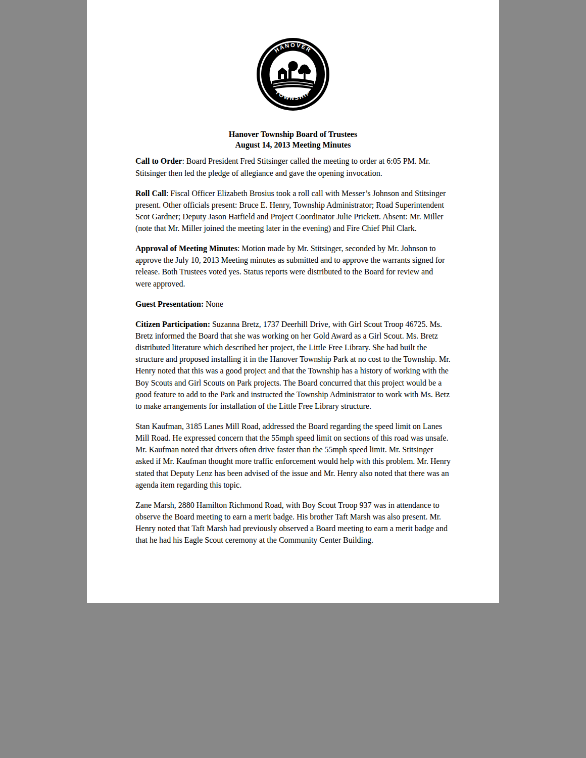Hanover Township circular seal with farm scene HANOVER TOWNSHIP
Hanover Township Board of TrusteesAugust 14, 2013 Meeting Minutes
Call to Order: Board President Fred Stitsinger called the meeting to order at 6:05 PM. Mr. Stitsinger then led the pledge of allegiance and gave the opening invocation.
Roll Call: Fiscal Officer Elizabeth Brosius took a roll call with Messer’s Johnson and Stitsinger present. Other officials present: Bruce E. Henry, Township Administrator; Road Superintendent Scot Gardner; Deputy Jason Hatfield and Project Coordinator Julie Prickett. Absent: Mr. Miller (note that Mr. Miller joined the meeting later in the evening) and Fire Chief Phil Clark.
Approval of Meeting Minutes: Motion made by Mr. Stitsinger, seconded by Mr. Johnson to approve the July 10, 2013 Meeting minutes as submitted and to approve the warrants signed for release. Both Trustees voted yes. Status reports were distributed to the Board for review and were approved.
Guest Presentation: None
Citizen Participation: Suzanna Bretz, 1737 Deerhill Drive, with Girl Scout Troop 46725. Ms. Bretz informed the Board that she was working on her Gold Award as a Girl Scout. Ms. Bretz distributed literature which described her project, the Little Free Library. She had built the structure and proposed installing it in the Hanover Township Park at no cost to the Township. Mr. Henry noted that this was a good project and that the Township has a history of working with the Boy Scouts and Girl Scouts on Park projects. The Board concurred that this project would be a good feature to add to the Park and instructed the Township Administrator to work with Ms. Betz to make arrangements for installation of the Little Free Library structure.
Stan Kaufman, 3185 Lanes Mill Road, addressed the Board regarding the speed limit on Lanes Mill Road. He expressed concern that the 55mph speed limit on sections of this road was unsafe. Mr. Kaufman noted that drivers often drive faster than the 55mph speed limit. Mr. Stitsinger asked if Mr. Kaufman thought more traffic enforcement would help with this problem. Mr. Henry stated that Deputy Lenz has been advised of the issue and Mr. Henry also noted that there was an agenda item regarding this topic.
Zane Marsh, 2880 Hamilton Richmond Road, with Boy Scout Troop 937 was in attendance to observe the Board meeting to earn a merit badge. His brother Taft Marsh was also present. Mr. Henry noted that Taft Marsh had previously observed a Board meeting to earn a merit badge and that he had his Eagle Scout ceremony at the Community Center Building.